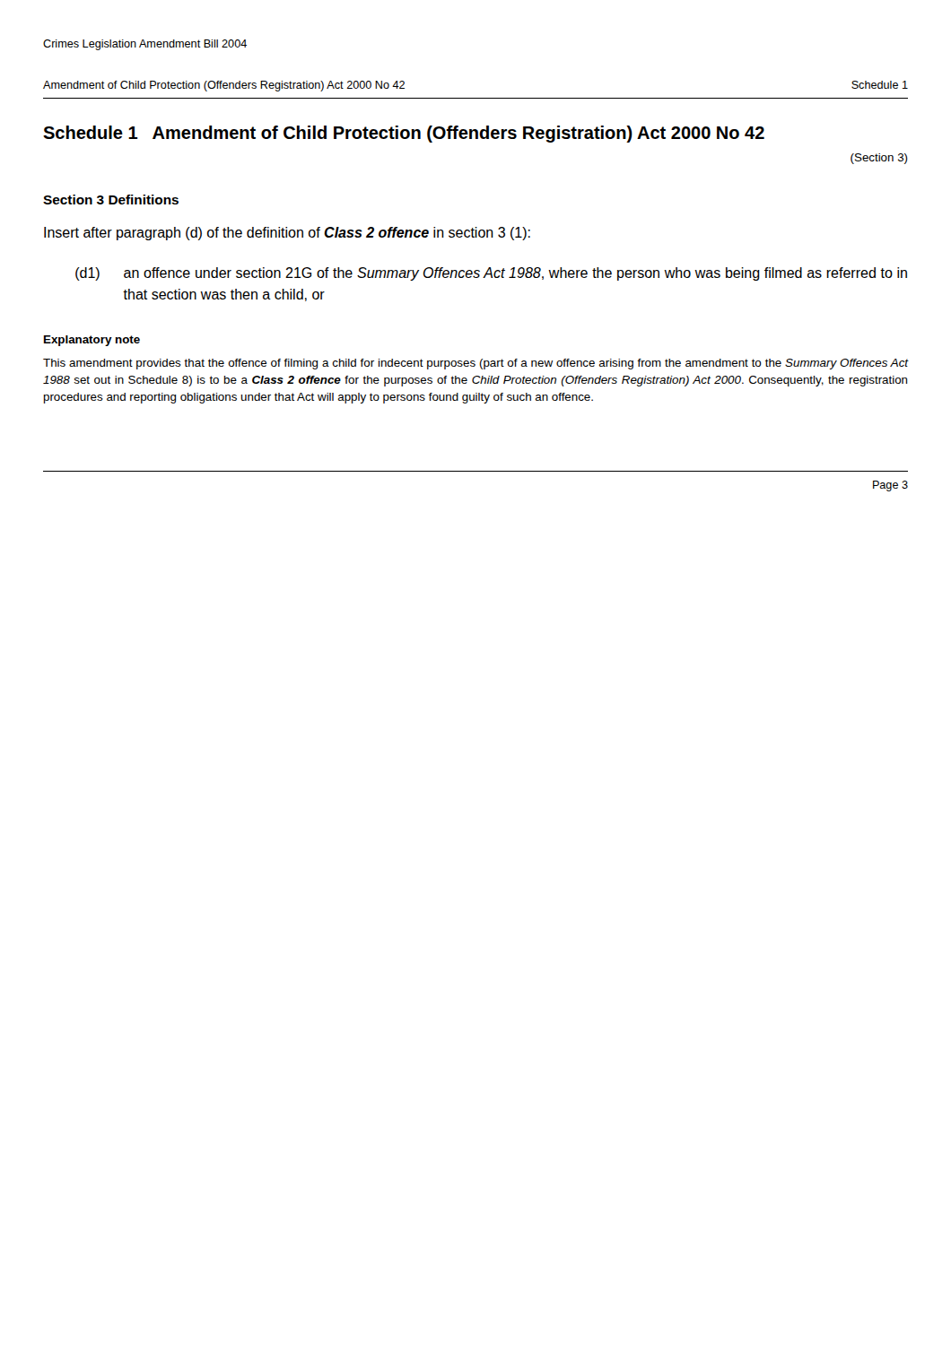Crimes Legislation Amendment Bill 2004
Amendment of Child Protection (Offenders Registration) Act 2000 No 42 Schedule 1
Schedule 1 Amendment of Child Protection (Offenders Registration) Act 2000 No 42
(Section 3)
Section 3 Definitions
Insert after paragraph (d) of the definition of Class 2 offence in section 3 (1):
(d1)
an offence under section 21G of the Summary Offences Act 1988, where the person who was being filmed as referred to in that section was then a child, or
Explanatory note
This amendment provides that the offence of filming a child for indecent purposes (part of a new offence arising from the amendment to the Summary Offences Act 1988 set out in Schedule 8) is to be a Class 2 offence for the purposes of the Child Protection (Offenders Registration) Act 2000. Consequently, the registration procedures and reporting obligations under that Act will apply to persons found guilty of such an offence.
Page 3